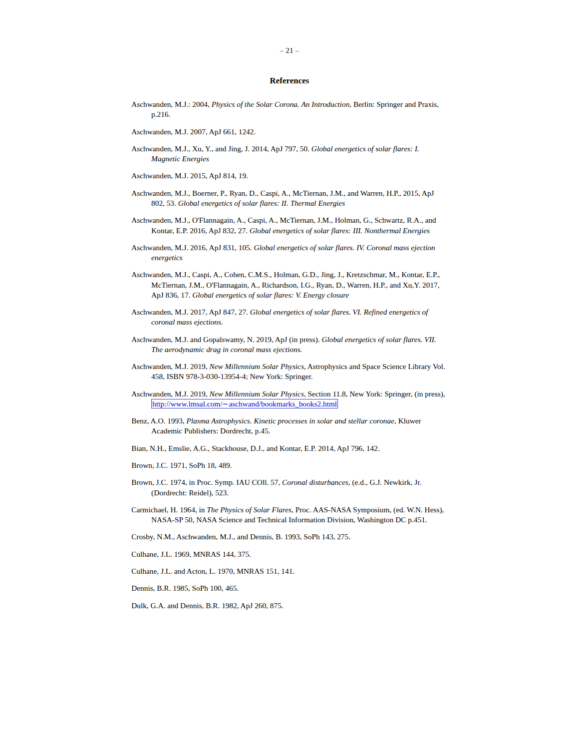– 21 –
References
Aschwanden, M.J.: 2004, Physics of the Solar Corona. An Introduction, Berlin: Springer and Praxis, p.216.
Aschwanden, M.J. 2007, ApJ 661, 1242.
Aschwanden, M.J., Xu, Y., and Jing, J. 2014, ApJ 797, 50. Global energetics of solar flares: I. Magnetic Energies
Aschwanden, M.J. 2015, ApJ 814, 19.
Aschwanden, M.J., Boerner, P., Ryan, D., Caspi, A., McTiernan, J.M., and Warren, H.P., 2015, ApJ 802, 53. Global energetics of solar flares: II. Thermal Energies
Aschwanden, M.J., O'Flannagain, A., Caspi, A., McTiernan, J.M., Holman, G., Schwartz, R.A., and Kontar, E.P. 2016, ApJ 832, 27. Global energetics of solar flares: III. Nonthermal Energies
Aschwanden, M.J. 2016, ApJ 831, 105. Global energetics of solar flares. IV. Coronal mass ejection energetics
Aschwanden, M.J., Caspi, A., Cohen, C.M.S., Holman, G.D., Jing, J., Kretzschmar, M., Kontar, E.P., McTiernan, J.M., O'Flannagain, A., Richardson, I.G., Ryan, D., Warren, H.P., and Xu,Y. 2017, ApJ 836, 17. Global energetics of solar flares: V. Energy closure
Aschwanden, M.J. 2017, ApJ 847, 27. Global energetics of solar flares. VI. Refined energetics of coronal mass ejections.
Aschwanden, M.J. and Gopalswamy, N. 2019, ApJ (in press). Global energetics of solar flares. VII. The aerodynamic drag in coronal mass ejections.
Aschwanden, M.J. 2019, New Millennium Solar Physics, Astrophysics and Space Science Library Vol. 458, ISBN 978-3-030-13954-4; New York: Springer.
Aschwanden, M.J. 2019, New Millennium Solar Physics, Section 11.8, New York: Springer, (in press), http://www.lmsal.com/∼aschwand/bookmarks_books2.html
Benz, A.O. 1993, Plasma Astrophysics. Kinetic processes in solar and stellar coronae, Kluwer Academic Publishers: Dordrecht, p.45.
Bian, N.H., Emslie, A.G., Stackhouse, D.J., and Kontar, E.P. 2014, ApJ 796, 142.
Brown, J.C. 1971, SoPh 18, 489.
Brown, J.C. 1974, in Proc. Symp. IAU COll. 57, Coronal disturbances, (e.d., G.J. Newkirk, Jr. (Dordrecht: Reidel), 523.
Carmichael, H. 1964, in The Physics of Solar Flares, Proc. AAS-NASA Symposium, (ed. W.N. Hess), NASA-SP 50, NASA Science and Technical Information Division, Washington DC p.451.
Crosby, N.M., Aschwanden, M.J., and Dennis, B. 1993, SoPh 143, 275.
Culhane, J.L. 1969, MNRAS 144, 375.
Culhane, J.L. and Acton, L. 1970, MNRAS 151, 141.
Dennis, B.R. 1985, SoPh 100, 465.
Dulk, G.A. and Dennis, B.R. 1982, ApJ 260, 875.